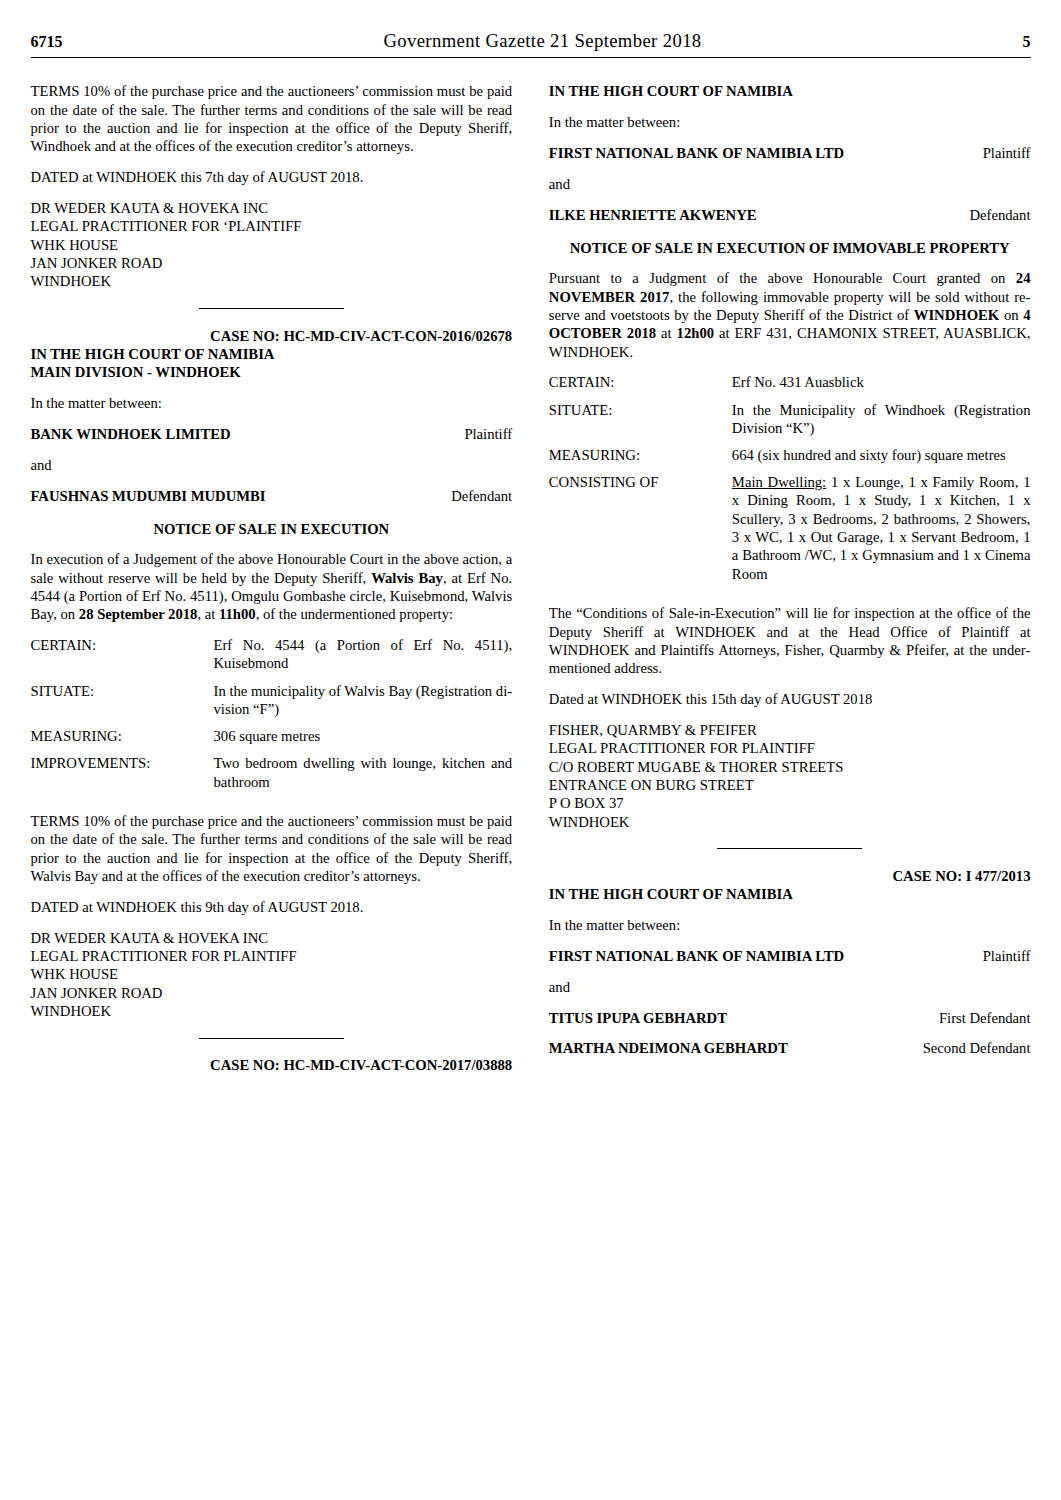6715 Government Gazette 21 September 2018 5
TERMS 10% of the purchase price and the auctioneers’ commission must be paid on the date of the sale. The further terms and conditions of the sale will be read prior to the auction and lie for inspection at the office of the Deputy Sheriff, Windhoek and at the offices of the execution creditor’s attorneys.
DATED at WINDHOEK this 7th day of AUGUST 2018.
DR WEDER KAUTA & HOVEKA INC
LEGAL PRACTITIONER FOR ‘PLAINTIFF
WHK HOUSE
JAN JONKER ROAD
WINDHOEK
CASE NO: HC-MD-CIV-ACT-CON-2016/02678
IN THE HIGH COURT OF NAMIBIA
MAIN DIVISION - WINDHOEK
In the matter between:
BANK WINDHOEK LIMITED Plaintiff
and
FAUSHNAS MUDUMBI MUDUMBI Defendant
NOTICE OF SALE IN EXECUTION
In execution of a Judgement of the above Honourable Court in the above action, a sale without reserve will be held by the Deputy Sheriff, Walvis Bay, at Erf No. 4544 (a Portion of Erf No. 4511), Omgulu Gombashe circle, Kuisebmond, Walvis Bay, on 28 September 2018, at 11h00, of the undermentioned property:
| CERTAIN: | Erf No. 4544 (a Portion of Erf No. 4511), Kuisebmond |
| SITUATE: | In the municipality of Walvis Bay (Registration division “F”) |
| MEASURING: | 306 square metres |
| IMPROVEMENTS: | Two bedroom dwelling with lounge, kitchen and bathroom |
TERMS 10% of the purchase price and the auctioneers’ commission must be paid on the date of the sale. The further terms and conditions of the sale will be read prior to the auction and lie for inspection at the office of the Deputy Sheriff, Walvis Bay and at the offices of the execution creditor’s attorneys.
DATED at WINDHOEK this 9th day of AUGUST 2018.
DR WEDER KAUTA & HOVEKA INC
LEGAL PRACTITIONER FOR PLAINTIFF
WHK HOUSE
JAN JONKER ROAD
WINDHOEK
CASE NO: HC-MD-CIV-ACT-CON-2017/03888
IN THE HIGH COURT OF NAMIBIA
In the matter between:
FIRST NATIONAL BANK OF NAMIBIA LTD Plaintiff
and
ILKE HENRIETTE AKWENYE Defendant
NOTICE OF SALE IN EXECUTION OF IMMOVABLE PROPERTY
Pursuant to a Judgment of the above Honourable Court granted on 24 NOVEMBER 2017, the following immovable property will be sold without reserve and voetstoots by the Deputy Sheriff of the District of WINDHOEK on 4 OCTOBER 2018 at 12h00 at ERF 431, CHAMONIX STREET, AUASBLICK, WINDHOEK.
| CERTAIN: | Erf No. 431 Auasblick |
| SITUATE: | In the Municipality of Windhoek (Registration Division “K”) |
| MEASURING: | 664 (six hundred and sixty four) square metres |
| CONSISTING OF | Main Dwelling: 1 x Lounge, 1 x Family Room, 1 x Dining Room, 1 x Study, 1 x Kitchen, 1 x Scullery, 3 x Bedrooms, 2 bathrooms, 2 Showers, 3 x WC, 1 x Out Garage, 1 x Servant Bedroom, 1 a Bathroom /WC, 1 x Gymnasium and 1 x Cinema Room |
The “Conditions of Sale-in-Execution” will lie for inspection at the office of the Deputy Sheriff at WINDHOEK and at the Head Office of Plaintiff at WINDHOEK and Plaintiffs Attorneys, Fisher, Quarmby & Pfeifer, at the undermentioned address.
Dated at WINDHOEK this 15th day of AUGUST 2018
FISHER, QUARMBY & PFEIFER
LEGAL PRACTITIONER FOR PLAINTIFF
C/O ROBERT MUGABE & THORER STREETS
ENTRANCE ON BURG STREET
P O BOX 37
WINDHOEK
CASE NO: I 477/2013
IN THE HIGH COURT OF NAMIBIA
In the matter between:
FIRST NATIONAL BANK OF NAMIBIA LTD Plaintiff
and
TITUS IPUPA GEBHARDT First Defendant
MARTHA NDEIMONA GEBHARDT Second Defendant